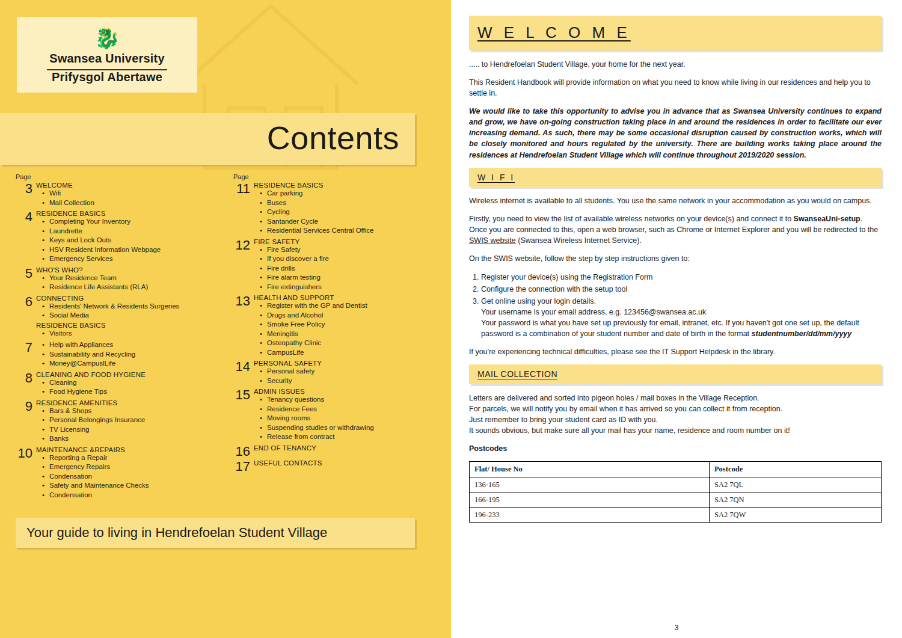🐉
Swansea University
Prifysgol Abertawe
Contents
Page
3
WELCOME
Wifi
Mail Collection
4
RESIDENCE BASICS
Completing Your Inventory
Laundrette
Keys and Lock Outs
HSV Resident Information Webpage
Emergency Services
5
WHO'S WHO?
Your Residence Team
Residence Life Assistants (RLA)
6
CONNECTING
Residents' Network & Residents Surgeries
Social Media
RESIDENCE BASICS
Visitors
7
Help with Appliances
Sustainability and Recycling
Money@CampuslLife
8
CLEANING AND FOOD HYGIENE
Cleaning
Food Hygiene Tips
9
RESIDENCE AMENITIES
Bars & Shops
Personal Belongings Insurance
TV Licensing
Banks
10
MAINTENANCE &REPAIRS
Reporting a Repair
Emergency Repairs
Condensation
Safety and Maintenance Checks
Condensation
Page
11
RESIDENCE BASICS
Car parking
Buses
Cycling
Santander Cycle
Residential Services Central Office
12
FIRE SAFETY
Fire Safety
If you discover a fire
Fire drills
Fire alarm testing
Fire extinguishers
13
HEALTH AND SUPPORT
Register with the GP and Dentist
Drugs and Alcohol
Smoke Free Policy
Meningitis
Osteopathy Clinic
CampusLife
14
PERSONAL SAFETY
Personal safety
Security
15
ADMIN ISSUES
Tenancy questions
Residence Fees
Moving rooms
Suspending studies or withdrawing
Release from contract
16
END OF TENANCY
17
USEFUL CONTACTS
Your guide to living in Hendrefoelan Student Village
W E L C O M E
..... to Hendrefoelan Student Village, your home for the next year.
This Resident Handbook will provide information on what you need to know while living in our residences and help you to settle in.
We would like to take this opportunity to advise you in advance that as Swansea University continues to expand and grow, we have on-going construction taking place in and around the residences in order to facilitate our ever increasing demand. As such, there may be some occasional disruption caused by construction works, which will be closely monitored and hours regulated by the university. There are building works taking place around the residences at Hendrefoelan Student Village which will continue throughout 2019/2020 session.
W I F I
Wireless internet is available to all students. You use the same network in your accommodation as you would on campus.
Firstly, you need to view the list of available wireless networks on your device(s) and connect it to SwanseaUni-setup.
Once you are connected to this, open a web browser, such as Chrome or Internet Explorer and you will be redirected to the SWIS website (Swansea Wireless Internet Service).
On the SWIS website, follow the step by step instructions given to:
Register your device(s) using the Registration Form
Configure the connection with the setup tool
Get online using your login details.
Your username is your email address, e.g. 123456@swansea.ac.uk
Your password is what you have set up previously for email, intranet, etc. If you haven't got one set up, the default password is a combination of your student number and date of birth in the format studentnumber/dd/mm/yyyy
If you're experiencing technical difficulties, please see the IT Support Helpdesk in the library.
MAIL COLLECTION
Letters are delivered and sorted into pigeon holes / mail boxes in the Village Reception.
For parcels, we will notify you by email when it has arrived so you can collect it from reception.
Just remember to bring your student card as ID with you.
It sounds obvious, but make sure all your mail has your name, residence and room number on it!
Postcodes
| Flat/ House No | Postcode |
| --- | --- |
| 136-165 | SA2 7QL |
| 166-195 | SA2 7QN |
| 196-233 | SA2 7QW |
3